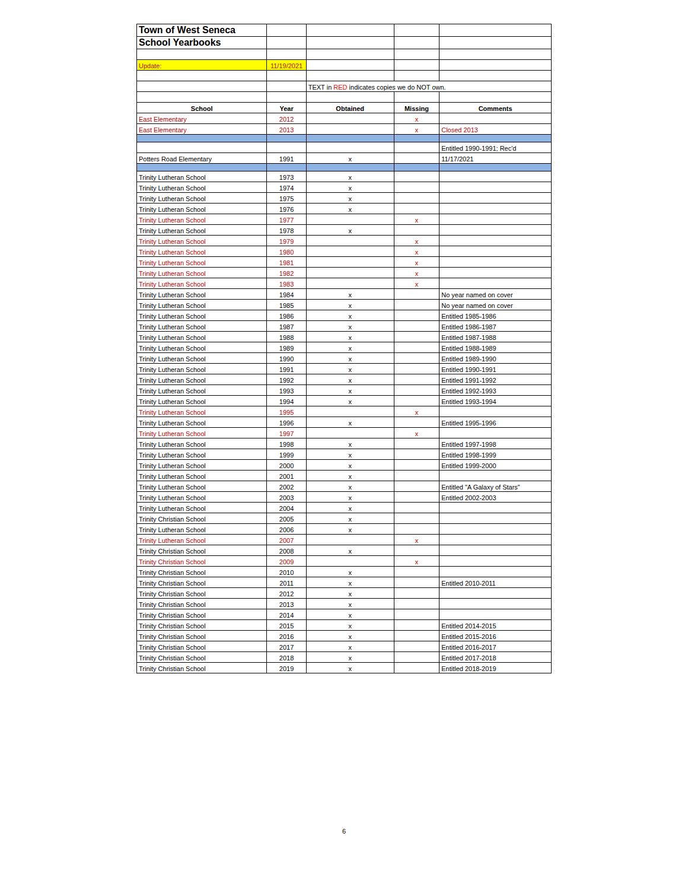| Town of West Seneca | | | | |
| School Yearbooks | | | | |
| Update: | 11/19/2021 | | | |
| | | TEXT in RED indicates copies we do NOT own. |
| School | Year | Obtained | Missing | Comments |
| East Elementary | 2012 | | x | |
| East Elementary | 2013 | | x | Closed 2013 |
| | | | | Entitled 1990-1991; Rec'd |
| Potters Road Elementary | 1991 | x | | 11/17/2021 |
| Trinity Lutheran School | 1973 | x | | |
| Trinity Lutheran School | 1974 | x | | |
| Trinity Lutheran School | 1975 | x | | |
| Trinity Lutheran School | 1976 | x | | |
| Trinity Lutheran School | 1977 | | x | |
| Trinity Lutheran School | 1978 | x | | |
| Trinity Lutheran School | 1979 | | x | |
| Trinity Lutheran School | 1980 | | x | |
| Trinity Lutheran School | 1981 | | x | |
| Trinity Lutheran School | 1982 | | x | |
| Trinity Lutheran School | 1983 | | x | |
| Trinity Lutheran School | 1984 | x | | No year named on cover |
| Trinity Lutheran School | 1985 | x | | No year named on cover |
| Trinity Lutheran School | 1986 | x | | Entitled 1985-1986 |
| Trinity Lutheran School | 1987 | x | | Entitled 1986-1987 |
| Trinity Lutheran School | 1988 | x | | Entitled 1987-1988 |
| Trinity Lutheran School | 1989 | x | | Entitled 1988-1989 |
| Trinity Lutheran School | 1990 | x | | Entitled 1989-1990 |
| Trinity Lutheran School | 1991 | x | | Entitled 1990-1991 |
| Trinity Lutheran School | 1992 | x | | Entitled 1991-1992 |
| Trinity Lutheran School | 1993 | x | | Entitled 1992-1993 |
| Trinity Lutheran School | 1994 | x | | Entitled 1993-1994 |
| Trinity Lutheran School | 1995 | | x | |
| Trinity Lutheran School | 1996 | x | | Entitled 1995-1996 |
| Trinity Lutheran School | 1997 | | x | |
| Trinity Lutheran School | 1998 | x | | Entitled 1997-1998 |
| Trinity Lutheran School | 1999 | x | | Entitled 1998-1999 |
| Trinity Lutheran School | 2000 | x | | Entitled 1999-2000 |
| Trinity Lutheran School | 2001 | x | | |
| Trinity Lutheran School | 2002 | x | | Entitled "A Galaxy of Stars" |
| Trinity Lutheran School | 2003 | x | | Entitled 2002-2003 |
| Trinity Lutheran School | 2004 | x | | |
| Trinity Christian School | 2005 | x | | |
| Trinity Lutheran School | 2006 | x | | |
| Trinity Lutheran School | 2007 | | x | |
| Trinity Christian School | 2008 | x | | |
| Trinity Christian School | 2009 | | x | |
| Trinity Christian School | 2010 | x | | |
| Trinity Christian School | 2011 | x | | Entitled 2010-2011 |
| Trinity Christian School | 2012 | x | | |
| Trinity Christian School | 2013 | x | | |
| Trinity Christian School | 2014 | x | | |
| Trinity Christian School | 2015 | x | | Entitled 2014-2015 |
| Trinity Christian School | 2016 | x | | Entitled 2015-2016 |
| Trinity Christian School | 2017 | x | | Entitled 2016-2017 |
| Trinity Christian School | 2018 | x | | Entitled 2017-2018 |
| Trinity Christian School | 2019 | x | | Entitled 2018-2019 |
6